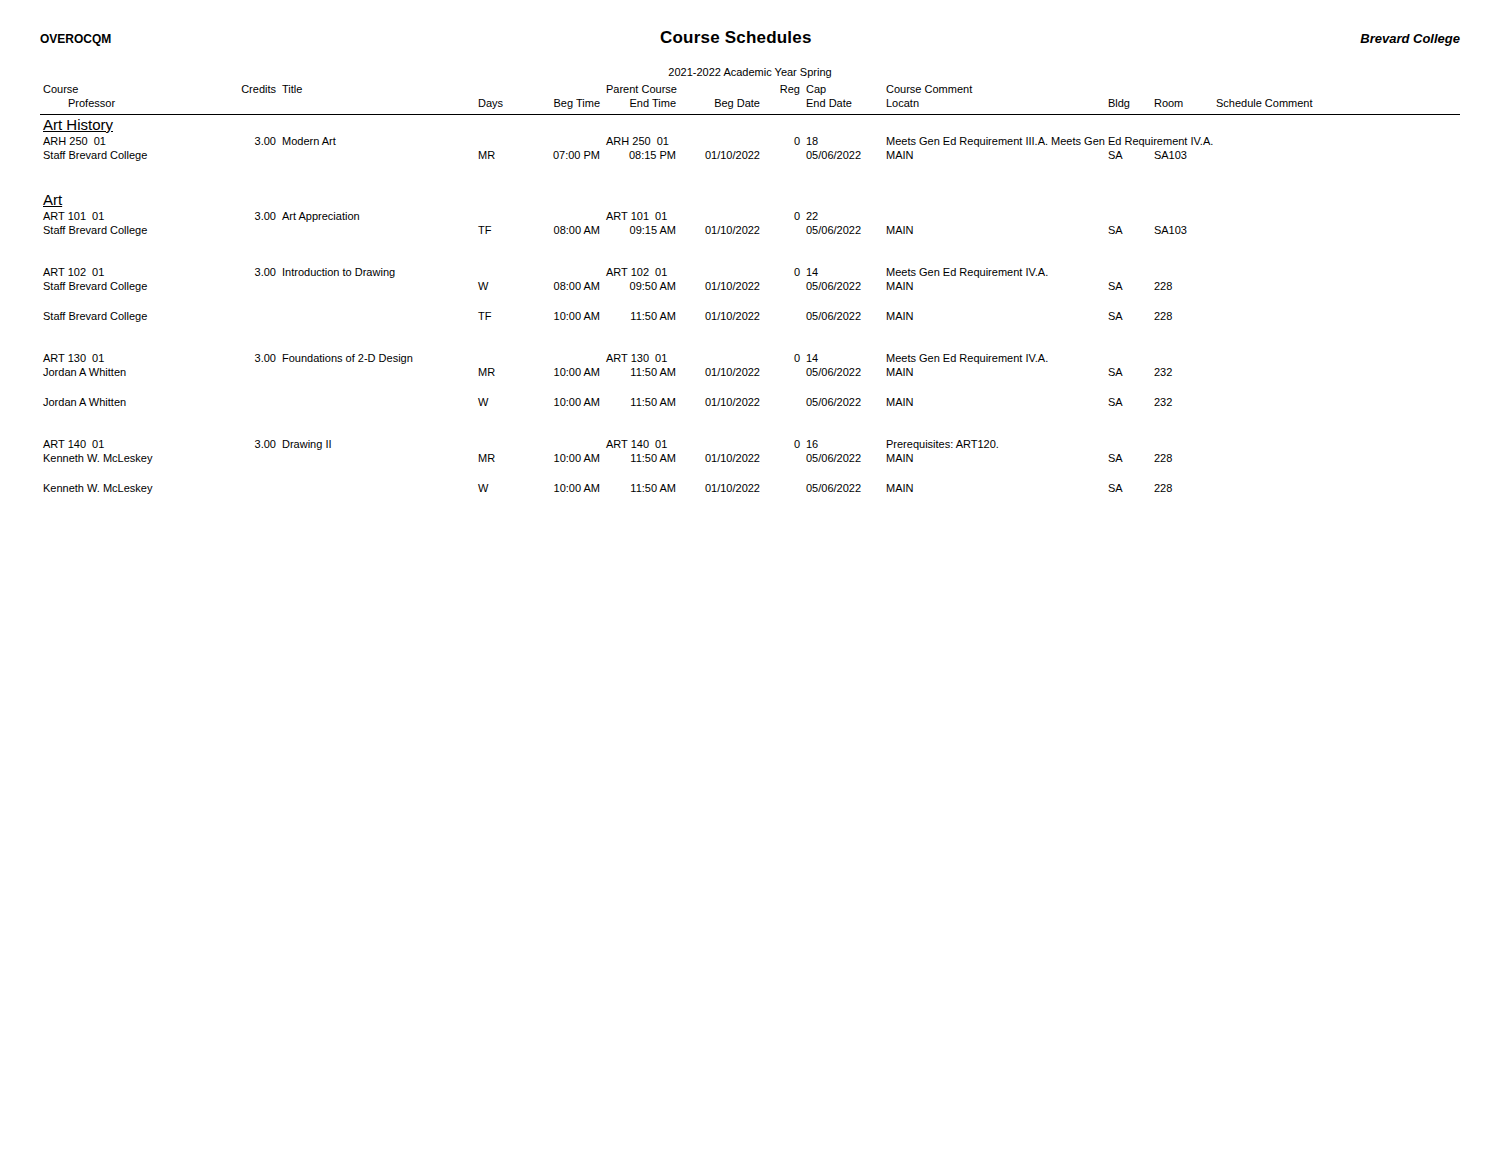OVEROCQM
Course Schedules
Brevard College
2021-2022 Academic Year Spring
| Course | Credits | Title | | | Parent Course | Reg | Cap | Course Comment | | | |
| --- | --- | --- | --- | --- | --- | --- | --- | --- | --- | --- | --- |
| Professor | | | Days | Beg Time | End Time | Beg Date | | End Date | Locatn | Bldg | Room | Schedule Comment |
| Art History |
| ARH 250 01 | 3.00 | Modern Art | | | ARH 250 01 | | 0 | 18 | Meets Gen Ed Requirement III.A. Meets Gen Ed Requirement IV.A. |
| Staff Brevard College | | | MR | 07:00 PM | 08:15 PM | 01/10/2022 | | 05/06/2022 | MAIN | SA | SA103 | |
| Art |
| ART 101 01 | 3.00 | Art Appreciation | | | ART 101 01 | | 0 | 22 | |
| Staff Brevard College | | | TF | 08:00 AM | 09:15 AM | 01/10/2022 | | 05/06/2022 | MAIN | SA | SA103 | |
| ART 102 01 | 3.00 | Introduction to Drawing | | | ART 102 01 | | 0 | 14 | Meets Gen Ed Requirement IV.A. |
| Staff Brevard College | | | W | 08:00 AM | 09:50 AM | 01/10/2022 | | 05/06/2022 | MAIN | SA | 228 | |
| Staff Brevard College | | | TF | 10:00 AM | 11:50 AM | 01/10/2022 | | 05/06/2022 | MAIN | SA | 228 | |
| ART 130 01 | 3.00 | Foundations of 2-D Design | | | ART 130 01 | | 0 | 14 | Meets Gen Ed Requirement IV.A. |
| Jordan A Whitten | | | MR | 10:00 AM | 11:50 AM | 01/10/2022 | | 05/06/2022 | MAIN | SA | 232 | |
| Jordan A Whitten | | | W | 10:00 AM | 11:50 AM | 01/10/2022 | | 05/06/2022 | MAIN | SA | 232 | |
| ART 140 01 | 3.00 | Drawing II | | | ART 140 01 | | 0 | 16 | Prerequisites: ART120. |
| Kenneth W. McLeskey | | | MR | 10:00 AM | 11:50 AM | 01/10/2022 | | 05/06/2022 | MAIN | SA | 228 | |
| Kenneth W. McLeskey | | | W | 10:00 AM | 11:50 AM | 01/10/2022 | | 05/06/2022 | MAIN | SA | 228 | |